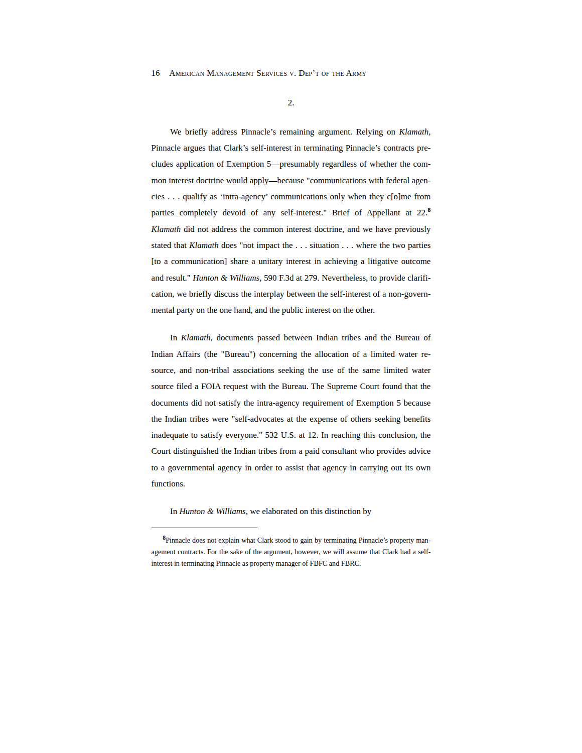16 American Management Services v. Dep’t of the Army
2.
We briefly address Pinnacle’s remaining argument. Relying on Klamath, Pinnacle argues that Clark’s self-interest in terminating Pinnacle’s contracts precludes application of Exemption 5—presumably regardless of whether the common interest doctrine would apply—because "communications with federal agencies . . . qualify as ‘intra-agency’ communications only when they c[o]me from parties completely devoid of any self-interest." Brief of Appellant at 22.8 Klamath did not address the common interest doctrine, and we have previously stated that Klamath does "not impact the . . . situation . . . where the two parties [to a communication] share a unitary interest in achieving a litigative outcome and result." Hunton & Williams, 590 F.3d at 279. Nevertheless, to provide clarification, we briefly discuss the interplay between the self-interest of a non-governmental party on the one hand, and the public interest on the other.
In Klamath, documents passed between Indian tribes and the Bureau of Indian Affairs (the "Bureau") concerning the allocation of a limited water resource, and non-tribal associations seeking the use of the same limited water source filed a FOIA request with the Bureau. The Supreme Court found that the documents did not satisfy the intra-agency requirement of Exemption 5 because the Indian tribes were "self-advocates at the expense of others seeking benefits inadequate to satisfy everyone." 532 U.S. at 12. In reaching this conclusion, the Court distinguished the Indian tribes from a paid consultant who provides advice to a governmental agency in order to assist that agency in carrying out its own functions.
In Hunton & Williams, we elaborated on this distinction by
8 Pinnacle does not explain what Clark stood to gain by terminating Pinnacle’s property management contracts. For the sake of the argument, however, we will assume that Clark had a self-interest in terminating Pinnacle as property manager of FBFC and FBRC.